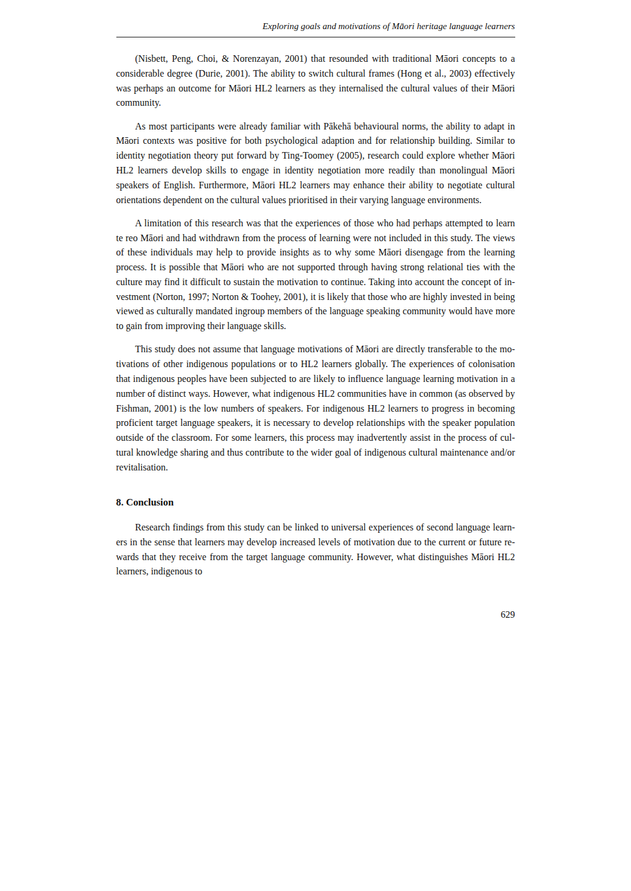Exploring goals and motivations of Māori heritage language learners
(Nisbett, Peng, Choi, & Norenzayan, 2001) that resounded with traditional Māori concepts to a considerable degree (Durie, 2001). The ability to switch cultural frames (Hong et al., 2003) effectively was perhaps an outcome for Māori HL2 learners as they internalised the cultural values of their Māori community.
As most participants were already familiar with Pākehā behavioural norms, the ability to adapt in Māori contexts was positive for both psychological adaption and for relationship building. Similar to identity negotiation theory put forward by Ting-Toomey (2005), research could explore whether Māori HL2 learners develop skills to engage in identity negotiation more readily than monolingual Māori speakers of English. Furthermore, Māori HL2 learners may enhance their ability to negotiate cultural orientations dependent on the cultural values prioritised in their varying language environments.
A limitation of this research was that the experiences of those who had perhaps attempted to learn te reo Māori and had withdrawn from the process of learning were not included in this study. The views of these individuals may help to provide insights as to why some Māori disengage from the learning process. It is possible that Māori who are not supported through having strong relational ties with the culture may find it difficult to sustain the motivation to continue. Taking into account the concept of investment (Norton, 1997; Norton & Toohey, 2001), it is likely that those who are highly invested in being viewed as culturally mandated ingroup members of the language speaking community would have more to gain from improving their language skills.
This study does not assume that language motivations of Māori are directly transferable to the motivations of other indigenous populations or to HL2 learners globally. The experiences of colonisation that indigenous peoples have been subjected to are likely to influence language learning motivation in a number of distinct ways. However, what indigenous HL2 communities have in common (as observed by Fishman, 2001) is the low numbers of speakers. For indigenous HL2 learners to progress in becoming proficient target language speakers, it is necessary to develop relationships with the speaker population outside of the classroom. For some learners, this process may inadvertently assist in the process of cultural knowledge sharing and thus contribute to the wider goal of indigenous cultural maintenance and/or revitalisation.
8. Conclusion
Research findings from this study can be linked to universal experiences of second language learners in the sense that learners may develop increased levels of motivation due to the current or future rewards that they receive from the target language community. However, what distinguishes Māori HL2 learners, indigenous to
629